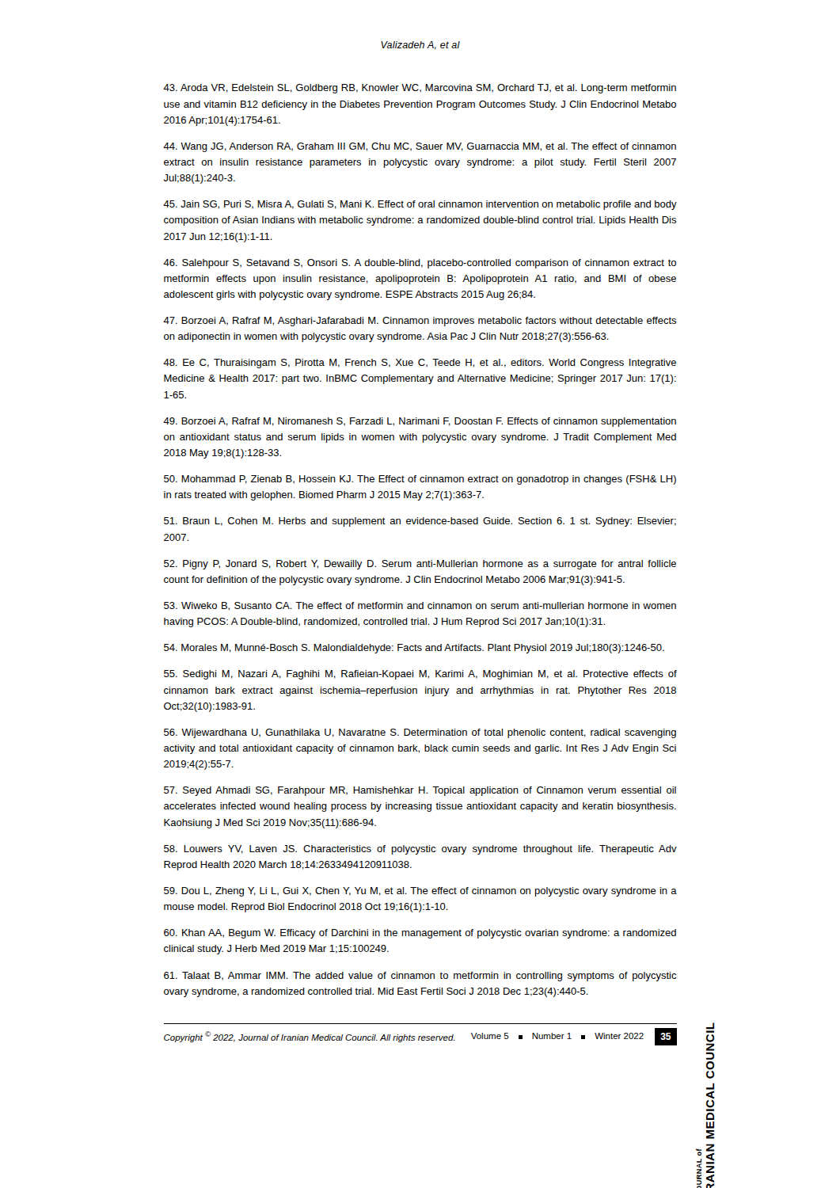Valizadeh A, et al
43. Aroda VR, Edelstein SL, Goldberg RB, Knowler WC, Marcovina SM, Orchard TJ, et al. Long-term metformin use and vitamin B12 deficiency in the Diabetes Prevention Program Outcomes Study. J Clin Endocrinol Metabo 2016 Apr;101(4):1754-61.
44. Wang JG, Anderson RA, Graham III GM, Chu MC, Sauer MV, Guarnaccia MM, et al. The effect of cinnamon extract on insulin resistance parameters in polycystic ovary syndrome: a pilot study. Fertil Steril 2007 Jul;88(1):240-3.
45. Jain SG, Puri S, Misra A, Gulati S, Mani K. Effect of oral cinnamon intervention on metabolic profile and body composition of Asian Indians with metabolic syndrome: a randomized double-blind control trial. Lipids Health Dis 2017 Jun 12;16(1):1-11.
46. Salehpour S, Setavand S, Onsori S. A double-blind, placebo-controlled comparison of cinnamon extract to metformin effects upon insulin resistance, apolipoprotein B: Apolipoprotein A1 ratio, and BMI of obese adolescent girls with polycystic ovary syndrome. ESPE Abstracts 2015 Aug 26;84.
47. Borzoei A, Rafraf M, Asghari-Jafarabadi M. Cinnamon improves metabolic factors without detectable effects on adiponectin in women with polycystic ovary syndrome. Asia Pac J Clin Nutr 2018;27(3):556-63.
48. Ee C, Thuraisingam S, Pirotta M, French S, Xue C, Teede H, et al., editors. World Congress Integrative Medicine & Health 2017: part two. InBMC Complementary and Alternative Medicine; Springer 2017 Jun: 17(1): 1-65.
49. Borzoei A, Rafraf M, Niromanesh S, Farzadi L, Narimani F, Doostan F. Effects of cinnamon supplementation on antioxidant status and serum lipids in women with polycystic ovary syndrome. J Tradit Complement Med 2018 May 19;8(1):128-33.
50. Mohammad P, Zienab B, Hossein KJ. The Effect of cinnamon extract on gonadotrop in changes (FSH& LH) in rats treated with gelophen. Biomed Pharm J 2015 May 2;7(1):363-7.
51. Braun L, Cohen M. Herbs and supplement an evidence-based Guide. Section 6. 1 st. Sydney: Elsevier; 2007.
52. Pigny P, Jonard S, Robert Y, Dewailly D. Serum anti-Mullerian hormone as a surrogate for antral follicle count for definition of the polycystic ovary syndrome. J Clin Endocrinol Metabo 2006 Mar;91(3):941-5.
53. Wiweko B, Susanto CA. The effect of metformin and cinnamon on serum anti-mullerian hormone in women having PCOS: A Double-blind, randomized, controlled trial. J Hum Reprod Sci 2017 Jan;10(1):31.
54. Morales M, Munné-Bosch S. Malondialdehyde: Facts and Artifacts. Plant Physiol 2019 Jul;180(3):1246-50.
55. Sedighi M, Nazari A, Faghihi M, Rafieian-Kopaei M, Karimi A, Moghimian M, et al. Protective effects of cinnamon bark extract against ischemia–reperfusion injury and arrhythmias in rat. Phytother Res 2018 Oct;32(10):1983-91.
56. Wijewardhana U, Gunathilaka U, Navaratne S. Determination of total phenolic content, radical scavenging activity and total antioxidant capacity of cinnamon bark, black cumin seeds and garlic. Int Res J Adv Engin Sci 2019;4(2):55-7.
57. Seyed Ahmadi SG, Farahpour MR, Hamishehkar H. Topical application of Cinnamon verum essential oil accelerates infected wound healing process by increasing tissue antioxidant capacity and keratin biosynthesis. Kaohsiung J Med Sci 2019 Nov;35(11):686-94.
58. Louwers YV, Laven JS. Characteristics of polycystic ovary syndrome throughout life. Therapeutic Adv Reprod Health 2020 March 18;14:2633494120911038.
59. Dou L, Zheng Y, Li L, Gui X, Chen Y, Yu M, et al. The effect of cinnamon on polycystic ovary syndrome in a mouse model. Reprod Biol Endocrinol 2018 Oct 19;16(1):1-10.
60. Khan AA, Begum W. Efficacy of Darchini in the management of polycystic ovarian syndrome: a randomized clinical study. J Herb Med 2019 Mar 1;15:100249.
61. Talaat B, Ammar IMM. The added value of cinnamon to metformin in controlling symptoms of polycystic ovary syndrome, a randomized controlled trial. Mid East Fertil Soci J 2018 Dec 1;23(4):440-5.
JOURNAL of
IRANIAN MEDICAL COUNCIL
Copyright © 2022, Journal of Iranian Medical Council. All rights reserved.
Volume 5 Number 1 Winter 2022 35